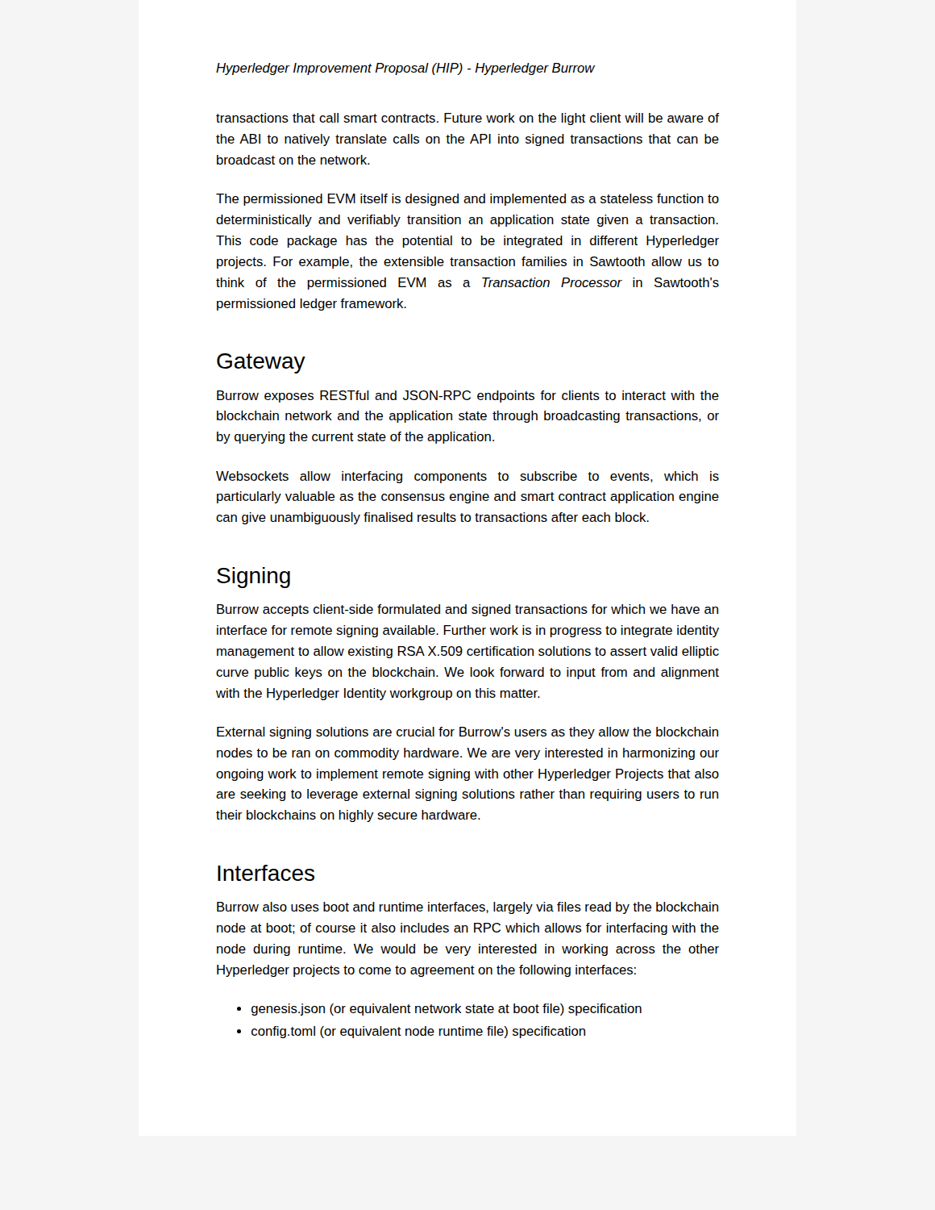Hyperledger Improvement Proposal (HIP) - Hyperledger Burrow
transactions that call smart contracts. Future work on the light client will be aware of the ABI to natively translate calls on the API into signed transactions that can be broadcast on the network.
The permissioned EVM itself is designed and implemented as a stateless function to deterministically and verifiably transition an application state given a transaction. This code package has the potential to be integrated in different Hyperledger projects. For example, the extensible transaction families in Sawtooth allow us to think of the permissioned EVM as a Transaction Processor in Sawtooth's permissioned ledger framework.
Gateway
Burrow exposes RESTful and JSON-RPC endpoints for clients to interact with the blockchain network and the application state through broadcasting transactions, or by querying the current state of the application.
Websockets allow interfacing components to subscribe to events, which is particularly valuable as the consensus engine and smart contract application engine can give unambiguously finalised results to transactions after each block.
Signing
Burrow accepts client-side formulated and signed transactions for which we have an interface for remote signing available. Further work is in progress to integrate identity management to allow existing RSA X.509 certification solutions to assert valid elliptic curve public keys on the blockchain. We look forward to input from and alignment with the Hyperledger Identity workgroup on this matter.
External signing solutions are crucial for Burrow's users as they allow the blockchain nodes to be ran on commodity hardware. We are very interested in harmonizing our ongoing work to implement remote signing with other Hyperledger Projects that also are seeking to leverage external signing solutions rather than requiring users to run their blockchains on highly secure hardware.
Interfaces
Burrow also uses boot and runtime interfaces, largely via files read by the blockchain node at boot; of course it also includes an RPC which allows for interfacing with the node during runtime. We would be very interested in working across the other Hyperledger projects to come to agreement on the following interfaces:
genesis.json (or equivalent network state at boot file) specification
config.toml (or equivalent node runtime file) specification